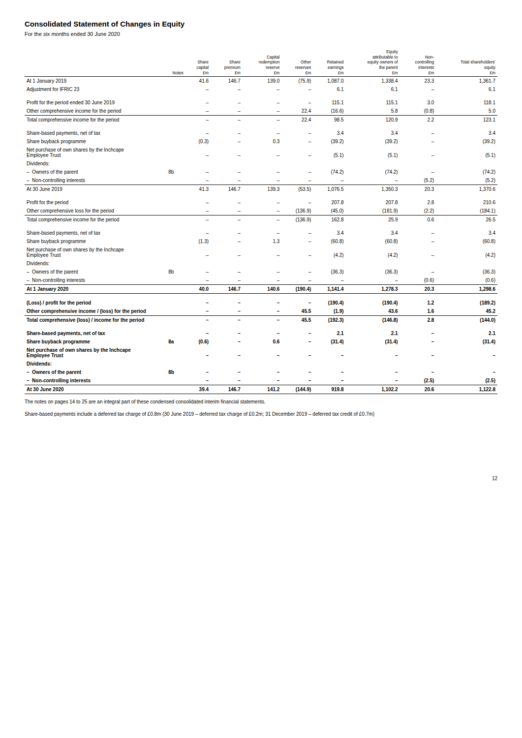Consolidated Statement of Changes in Equity
For the six months ended 30 June 2020
| | Notes | Share capital £m | Share premium £m | Capital redemption reserve £m | Other reserves £m | Retained earnings £m | Equity attributable to equity owners of the parent £m | Non- controlling interests £m | Total shareholders' equity £m |
| --- | --- | --- | --- | --- | --- | --- | --- | --- | --- |
| At 1 January 2019 | | 41.6 | 146.7 | 139.0 | (75.9) | 1,087.0 | 1,338.4 | 23.3 | 1,361.7 |
| Adjustment for IFRIC 23 | | – | – | – | – | 6.1 | 6.1 | – | 6.1 |
| Profit for the period ended 30 June 2019 | | – | – | – | – | 115.1 | 115.1 | 3.0 | 118.1 |
| Other comprehensive income for the period | | – | – | – | 22.4 | (16.6) | 5.8 | (0.8) | 5.0 |
| Total comprehensive income for the period | | – | – | – | 22.4 | 98.5 | 120.9 | 2.2 | 123.1 |
| Share-based payments, net of tax | | – | – | – | – | 3.4 | 3.4 | – | 3.4 |
| Share buyback programme | | (0.3) | – | 0.3 | – | (39.2) | (39.2) | – | (39.2) |
| Net purchase of own shares by the Inchcape Employee Trust | | – | – | – | – | (5.1) | (5.1) | – | (5.1) |
| Dividends: | | | | | | | | | |
| – Owners of the parent | 8b | – | – | – | – | (74.2) | (74.2) | – | (74.2) |
| – Non-controlling interests | | – | – | – | – | – | – | (5.2) | (5.2) |
| At 30 June 2019 | | 41.3 | 146.7 | 139.3 | (53.5) | 1,076.5 | 1,350.3 | 20.3 | 1,370.6 |
| Profit for the period | | – | – | – | – | 207.8 | 207.8 | 2.8 | 210.6 |
| Other comprehensive loss for the period | | – | – | – | (136.9) | (45.0) | (181.9) | (2.2) | (184.1) |
| Total comprehensive income for the period | | – | – | – | (136.9) | 162.8 | 25.9 | 0.6 | 26.5 |
| Share-based payments, net of tax | | – | – | – | – | 3.4 | 3.4 | – | 3.4 |
| Share buyback programme | | (1.3) | – | 1.3 | – | (60.8) | (60.8) | – | (60.8) |
| Net purchase of own shares by the Inchcape Employee Trust | | – | – | – | – | (4.2) | (4.2) | – | (4.2) |
| Dividends: | | | | | | | | | |
| – Owners of the parent | 8b | – | – | – | – | (36.3) | (36.3) | – | (36.3) |
| – Non-controlling interests | | – | – | – | – | – | – | (0.6) | (0.6) |
| At 1 January 2020 | | 40.0 | 146.7 | 140.6 | (190.4) | 1,141.4 | 1,278.3 | 20.3 | 1,298.6 |
| (Loss) / profit for the period | | – | – | – | – | (190.4) | (190.4) | 1.2 | (189.2) |
| Other comprehensive income / (loss) for the period | | – | – | – | 45.5 | (1.9) | 43.6 | 1.6 | 45.2 |
| Total comprehensive (loss) / income for the period | | – | – | – | 45.5 | (192.3) | (146.8) | 2.8 | (144.0) |
| Share-based payments, net of tax | | – | – | – | – | 2.1 | 2.1 | – | 2.1 |
| Share buyback programme | 8a | (0.6) | – | 0.6 | – | (31.4) | (31.4) | – | (31.4) |
| Net purchase of own shares by the Inchcape Employee Trust | | – | – | – | – | – | – | – | – |
| Dividends: | | | | | | | | | |
| – Owners of the parent | 8b | – | – | – | – | – | – | – | – |
| – Non-controlling interests | | – | – | – | – | – | – | (2.5) | (2.5) |
| At 30 June 2020 | | 39.4 | 146.7 | 141.2 | (144.9) | 919.8 | 1,102.2 | 20.6 | 1,122.8 |
The notes on pages 14 to 25 are an integral part of these condensed consolidated interim financial statements.
Share-based payments include a deferred tax charge of £0.8m (30 June 2019 – deferred tax charge of £0.2m; 31 December 2019 – deferred tax credit of £0.7m)
12